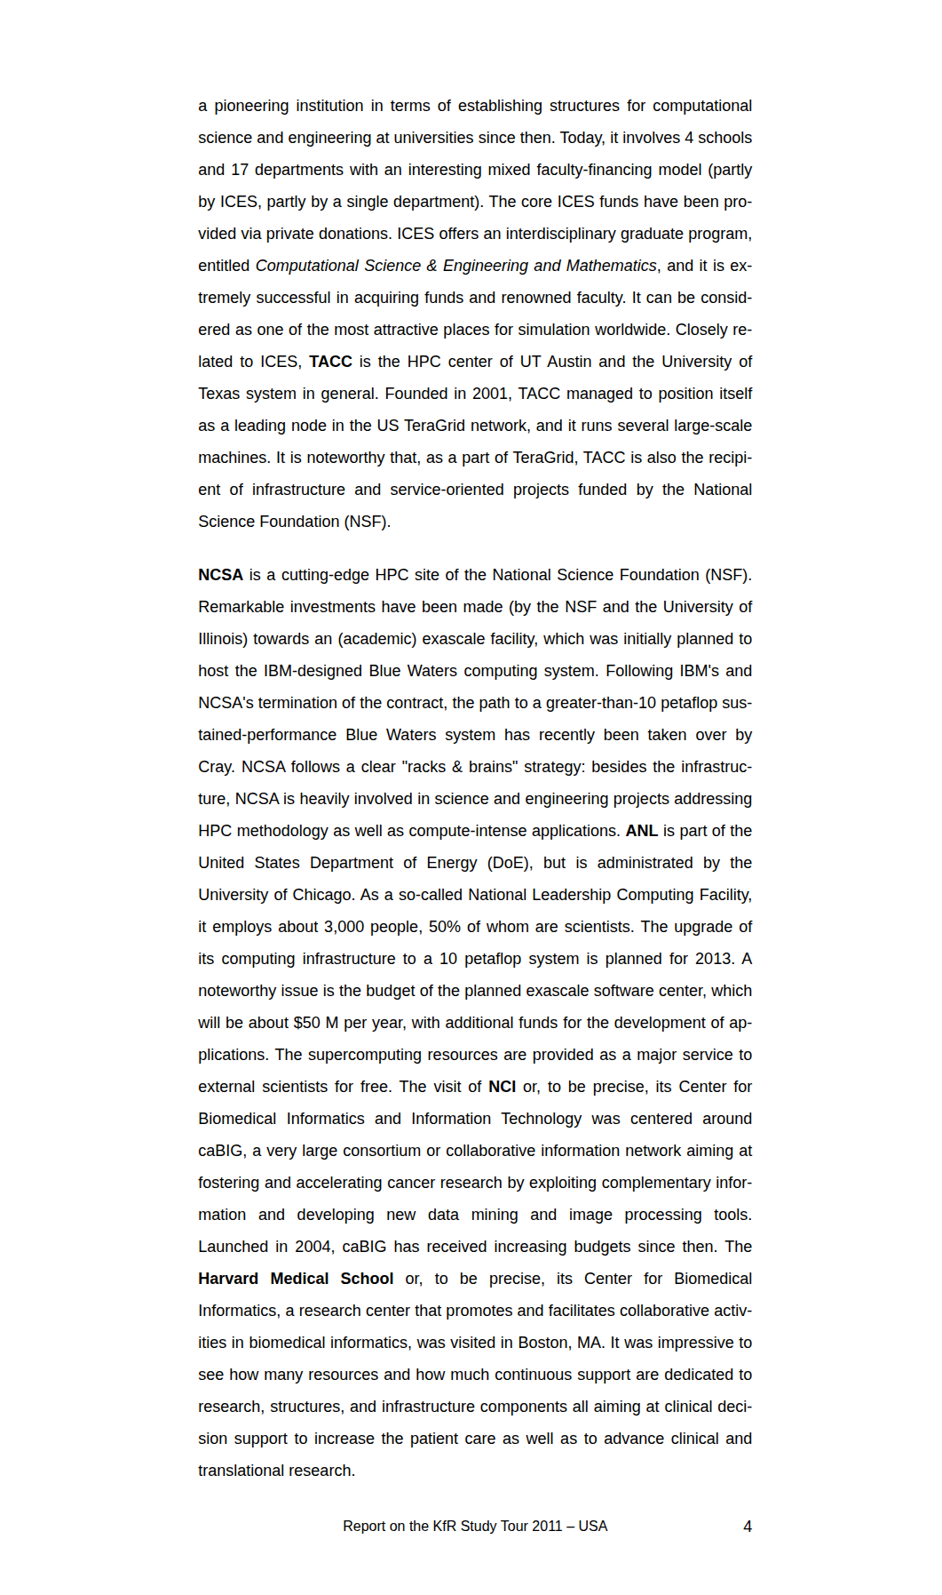a pioneering institution in terms of establishing structures for computational science and engineering at universities since then. Today, it involves 4 schools and 17 departments with an interesting mixed faculty-financing model (partly by ICES, partly by a single department). The core ICES funds have been provided via private donations. ICES offers an interdisciplinary graduate program, entitled Computational Science & Engineering and Mathematics, and it is extremely successful in acquiring funds and renowned faculty. It can be considered as one of the most attractive places for simulation worldwide. Closely related to ICES, TACC is the HPC center of UT Austin and the University of Texas system in general. Founded in 2001, TACC managed to position itself as a leading node in the US TeraGrid network, and it runs several large-scale machines. It is noteworthy that, as a part of TeraGrid, TACC is also the recipient of infrastructure and service-oriented projects funded by the National Science Foundation (NSF).
NCSA is a cutting-edge HPC site of the National Science Foundation (NSF). Remarkable investments have been made (by the NSF and the University of Illinois) towards an (academic) exascale facility, which was initially planned to host the IBM-designed Blue Waters computing system. Following IBM's and NCSA's termination of the contract, the path to a greater-than-10 petaflop sustained-performance Blue Waters system has recently been taken over by Cray. NCSA follows a clear "racks & brains" strategy: besides the infrastructure, NCSA is heavily involved in science and engineering projects addressing HPC methodology as well as compute-intense applications. ANL is part of the United States Department of Energy (DoE), but is administrated by the University of Chicago. As a so-called National Leadership Computing Facility, it employs about 3,000 people, 50% of whom are scientists. The upgrade of its computing infrastructure to a 10 petaflop system is planned for 2013. A noteworthy issue is the budget of the planned exascale software center, which will be about $50 M per year, with additional funds for the development of applications. The supercomputing resources are provided as a major service to external scientists for free. The visit of NCI or, to be precise, its Center for Biomedical Informatics and Information Technology was centered around caBIG, a very large consortium or collaborative information network aiming at fostering and accelerating cancer research by exploiting complementary information and developing new data mining and image processing tools. Launched in 2004, caBIG has received increasing budgets since then. The Harvard Medical School or, to be precise, its Center for Biomedical Informatics, a research center that promotes and facilitates collaborative activities in biomedical informatics, was visited in Boston, MA. It was impressive to see how many resources and how much continuous support are dedicated to research, structures, and infrastructure components all aiming at clinical decision support to increase the patient care as well as to advance clinical and translational research.
Report on the KfR Study Tour 2011 – USA 4